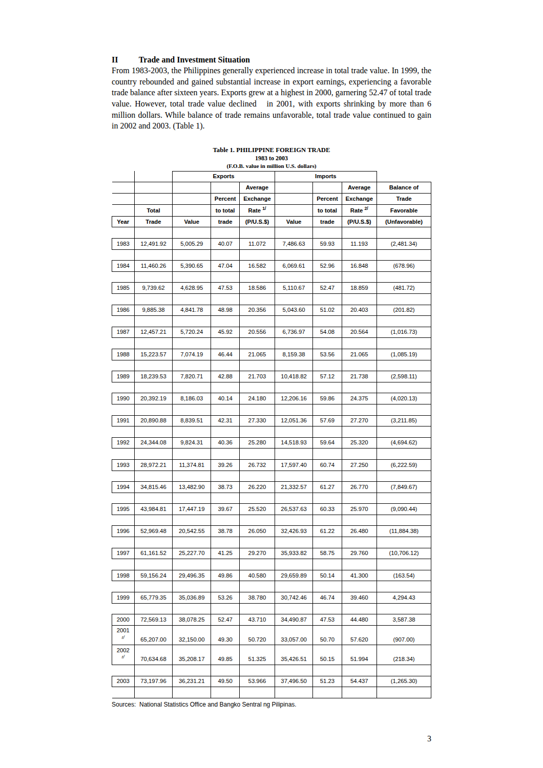IITrade and Investment Situation
From 1983-2003, the Philippines generally experienced increase in total trade value. In 1999, the country rebounded and gained substantial increase in export earnings, experiencing a favorable trade balance after sixteen years. Exports grew at a highest in 2000, garnering 52.47 of total trade value. However, total trade value declined in 2001, with exports shrinking by more than 6 million dollars. While balance of trade remains unfavorable, total trade value continued to gain in 2002 and 2003. (Table 1).
Table 1. PHILIPPINE FOREIGN TRADE
1983 to 2003
(F.O.B. value in million U.S. dollars)
| | | Exports | Imports | |
| --- | --- | --- | --- | --- |
| | | | | Average | | | Average | Balance of |
| | | | Percent | Exchange | | Percent | Exchange | Trade |
| | Total | | to total | Rate 1/ | | to total | Rate 2/ | Favorable |
| Year | Trade | Value | trade | (P/U.S.$) | Value | trade | (P/U.S.$) | (Unfavorable) |
| 1983 | 12,491.92 | 5,005.29 | 40.07 | 11.072 | 7,486.63 | 59.93 | 11.193 | (2,481.34) |
| 1984 | 11,460.26 | 5,390.65 | 47.04 | 16.582 | 6,069.61 | 52.96 | 16.848 | (678.96) |
| 1985 | 9,739.62 | 4,628.95 | 47.53 | 18.586 | 5,110.67 | 52.47 | 18.859 | (481.72) |
| 1986 | 9,885.38 | 4,841.78 | 48.98 | 20.356 | 5,043.60 | 51.02 | 20.403 | (201.82) |
| 1987 | 12,457.21 | 5,720.24 | 45.92 | 20.556 | 6,736.97 | 54.08 | 20.564 | (1,016.73) |
| 1988 | 15,223.57 | 7,074.19 | 46.44 | 21.065 | 8,159.38 | 53.56 | 21.065 | (1,085.19) |
| 1989 | 18,239.53 | 7,820.71 | 42.88 | 21.703 | 10,418.82 | 57.12 | 21.738 | (2,598.11) |
| 1990 | 20,392.19 | 8,186.03 | 40.14 | 24.180 | 12,206.16 | 59.86 | 24.375 | (4,020.13) |
| 1991 | 20,890.88 | 8,839.51 | 42.31 | 27.330 | 12,051.36 | 57.69 | 27.270 | (3,211.85) |
| 1992 | 24,344.08 | 9,824.31 | 40.36 | 25.280 | 14,518.93 | 59.64 | 25.320 | (4,694.62) |
| 1993 | 28,972.21 | 11,374.81 | 39.26 | 26.732 | 17,597.40 | 60.74 | 27.250 | (6,222.59) |
| 1994 | 34,815.46 | 13,482.90 | 38.73 | 26.220 | 21,332.57 | 61.27 | 26.770 | (7,849.67) |
| 1995 | 43,984.81 | 17,447.19 | 39.67 | 25.520 | 26,537.63 | 60.33 | 25.970 | (9,090.44) |
| 1996 | 52,969.48 | 20,542.55 | 38.78 | 26.050 | 32,426.93 | 61.22 | 26.480 | (11,884.38) |
| 1997 | 61,161.52 | 25,227.70 | 41.25 | 29.270 | 35,933.82 | 58.75 | 29.760 | (10,706.12) |
| 1998 | 59,156.24 | 29,496.35 | 49.86 | 40.580 | 29,659.89 | 50.14 | 41.300 | (163.54) |
| 1999 | 65,779.35 | 35,036.89 | 53.26 | 38.780 | 30,742.46 | 46.74 | 39.460 | 4,294.43 |
| 2000 | 72,569.13 | 38,078.25 | 52.47 | 43.710 | 34,490.87 | 47.53 | 44.480 | 3,587.38 |
| 2001 r/ | 65,207.00 | 32,150.00 | 49.30 | 50.720 | 33,057.00 | 50.70 | 57.620 | (907.00) |
| 2002 r/ | 70,634.68 | 35,208.17 | 49.85 | 51.325 | 35,426.51 | 50.15 | 51.994 | (218.34) |
| 2003 | 73,197.96 | 36,231.21 | 49.50 | 53.966 | 37,496.50 | 51.23 | 54.437 | (1,265.30) |
Sources: National Statistics Office and Bangko Sentral ng Pilipinas.
3